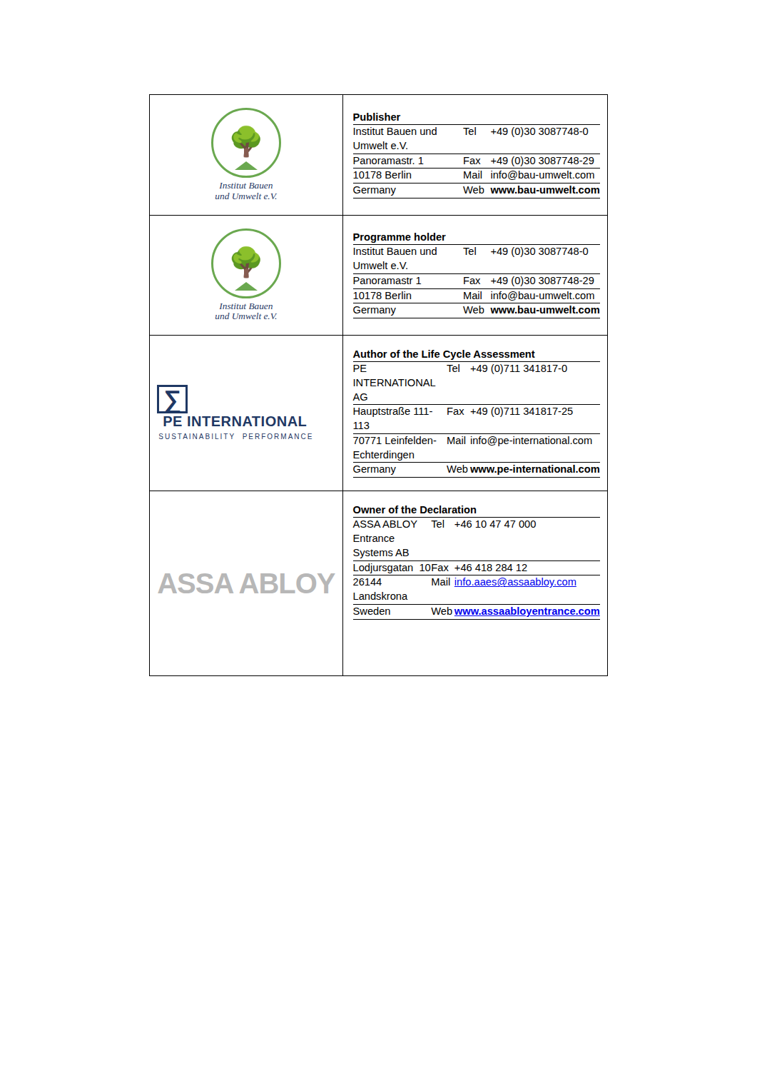| 🌳 Institut Bauen und Umwelt e.V. | Publisher / Institut Bauen und Umwelt e.V. / Tel / +49 (0)30 3087748-0 / / Panoramastr. 1 / Fax / +49 (0)30 3087748-29 / / 10178 Berlin / Mail / info@bau-umwelt.com / / Germany / Web / www.bau-umwelt.com / |
| 🌳 Institut Bauen und Umwelt e.V. | Programme holder / Institut Bauen und Umwelt e.V. / Tel / +49 (0)30 3087748-0 / / Panoramastr 1 / Fax / +49 (0)30 3087748-29 / / 10178 Berlin / Mail / info@bau-umwelt.com / / Germany / Web / www.bau-umwelt.com / |
| ∑ PE INTERNATIONAL SUSTAINABILITY PERFORMANCE | Author of the Life Cycle Assessment / PE INTERNATIONAL AG / Tel / +49 (0)711 341817-0 / / Hauptstraße 111-113 / Fax / +49 (0)711 341817-25 / / 70771 Leinfelden-Echterdingen / Mail / info@pe-international.com / / Germany / Web / www.pe-international.com / |
| ASSA ABLOY | Owner of the Declaration / ASSA ABLOY Entrance Systems AB / Tel / +46 10 47 47 000 / / Lodjursgatan 10 / Fax / +46 418 284 12 / / 26144 Landskrona / Mail / info.aaes@assaabloy.com / / Sweden / Web / www.assaabloyentrance.com / |